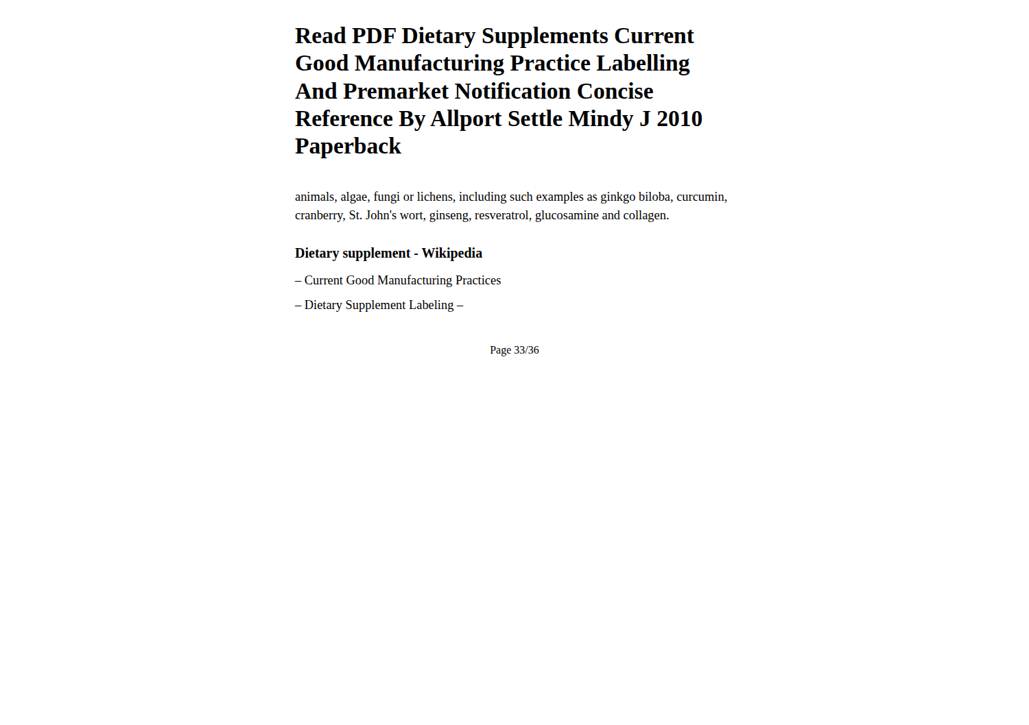Read PDF Dietary Supplements Current Good Manufacturing Practice Labelling And Premarket Notification Concise Reference By Allport Settle Mindy J 2010 Paperback
animals, algae, fungi or lichens, including such examples as ginkgo biloba, curcumin, cranberry, St. John's wort, ginseng, resveratrol, glucosamine and collagen.
Dietary supplement - Wikipedia
– Current Good Manufacturing Practices
– Dietary Supplement Labeling –
Page 33/36